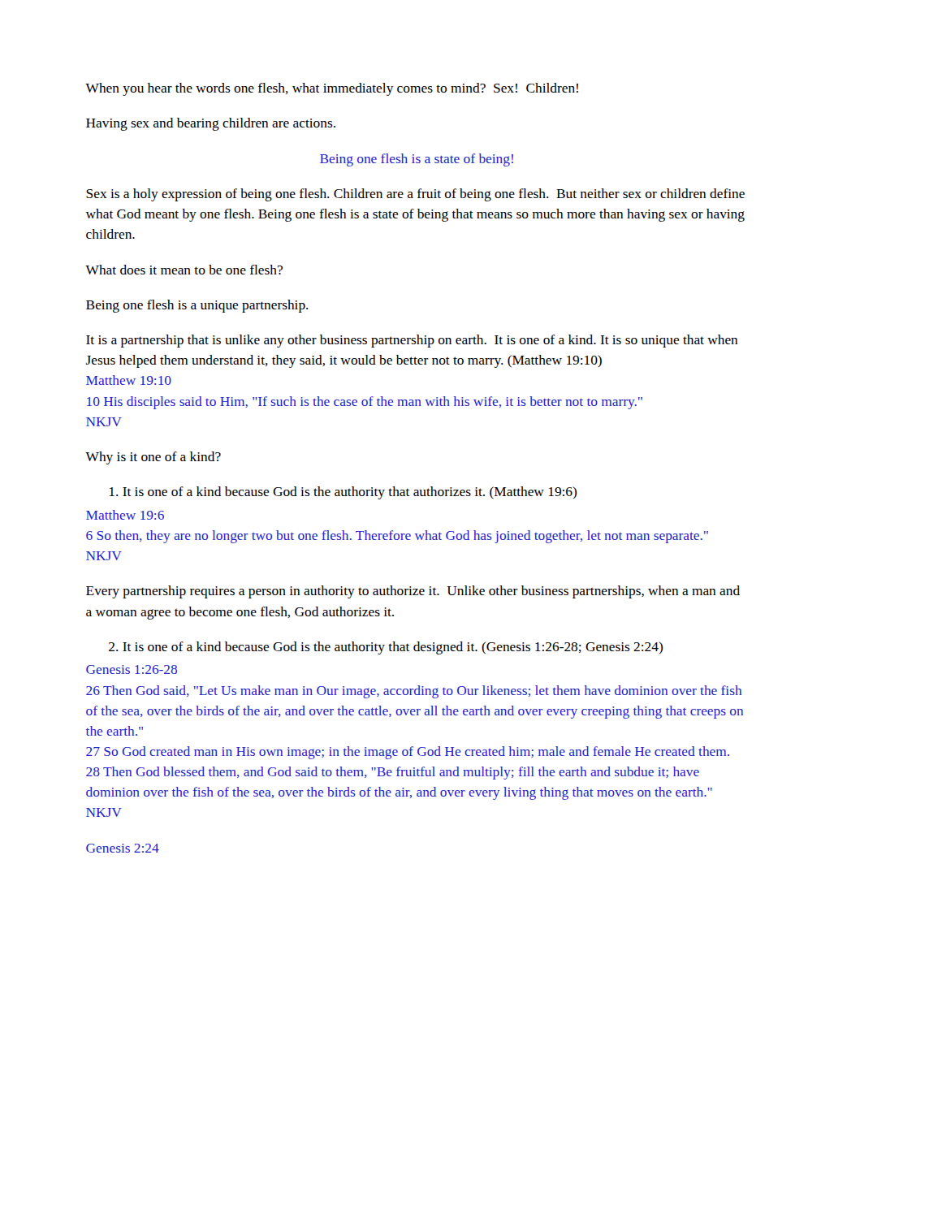When you hear the words one flesh, what immediately comes to mind? Sex! Children!
Having sex and bearing children are actions.
Being one flesh is a state of being!
Sex is a holy expression of being one flesh. Children are a fruit of being one flesh. But neither sex or children define what God meant by one flesh. Being one flesh is a state of being that means so much more than having sex or having children.
What does it mean to be one flesh?
Being one flesh is a unique partnership.
It is a partnership that is unlike any other business partnership on earth. It is one of a kind. It is so unique that when Jesus helped them understand it, they said, it would be better not to marry. (Matthew 19:10)
Matthew 19:10
10 His disciples said to Him, "If such is the case of the man with his wife, it is better not to marry."
NKJV
Why is it one of a kind?
It is one of a kind because God is the authority that authorizes it. (Matthew 19:6)
Matthew 19:6
6 So then, they are no longer two but one flesh. Therefore what God has joined together, let not man separate."
NKJV
Every partnership requires a person in authority to authorize it. Unlike other business partnerships, when a man and a woman agree to become one flesh, God authorizes it.
It is one of a kind because God is the authority that designed it. (Genesis 1:26-28; Genesis 2:24)
Genesis 1:26-28
26 Then God said, "Let Us make man in Our image, according to Our likeness; let them have dominion over the fish of the sea, over the birds of the air, and over the cattle, over all the earth and over every creeping thing that creeps on the earth."
27 So God created man in His own image; in the image of God He created him; male and female He created them.
28 Then God blessed them, and God said to them, "Be fruitful and multiply; fill the earth and subdue it; have dominion over the fish of the sea, over the birds of the air, and over every living thing that moves on the earth."
NKJV
Genesis 2:24